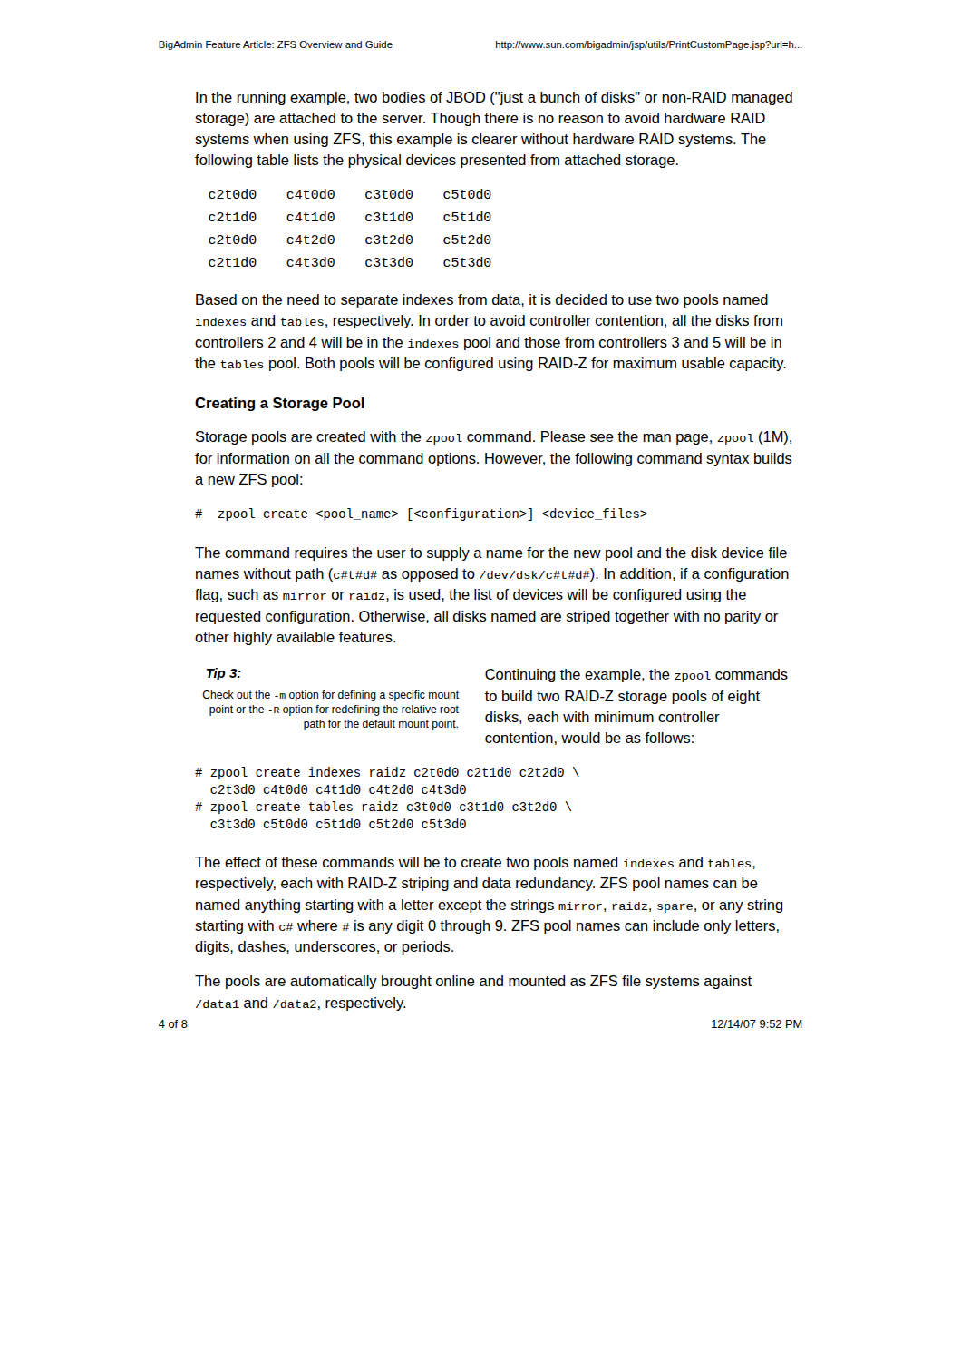BigAdmin Feature Article: ZFS Overview and Guide
http://www.sun.com/bigadmin/jsp/utils/PrintCustomPage.jsp?url=h...
In the running example, two bodies of JBOD ("just a bunch of disks" or non-RAID managed storage) are attached to the server. Though there is no reason to avoid hardware RAID systems when using ZFS, this example is clearer without hardware RAID systems. The following table lists the physical devices presented from attached storage.
| c2t0d0 | c4t0d0 | c3t0d0 | c5t0d0 |
| c2t1d0 | c4t1d0 | c3t1d0 | c5t1d0 |
| c2t0d0 | c4t2d0 | c3t2d0 | c5t2d0 |
| c2t1d0 | c4t3d0 | c3t3d0 | c5t3d0 |
Based on the need to separate indexes from data, it is decided to use two pools named indexes and tables, respectively. In order to avoid controller contention, all the disks from controllers 2 and 4 will be in the indexes pool and those from controllers 3 and 5 will be in the tables pool. Both pools will be configured using RAID-Z for maximum usable capacity.
Creating a Storage Pool
Storage pools are created with the zpool command. Please see the man page, zpool (1M), for information on all the command options. However, the following command syntax builds a new ZFS pool:
#  zpool create <pool_name> [<configuration>] <device_files>
The command requires the user to supply a name for the new pool and the disk device file names without path (c#t#d# as opposed to /dev/dsk/c#t#d#). In addition, if a configuration flag, such as mirror or raidz, is used, the list of devices will be configured using the requested configuration. Otherwise, all disks named are striped together with no parity or other highly available features.
Tip 3:
Check out the -m option for defining a specific mount point or the -R option for redefining the relative root path for the default mount point.
Continuing the example, the zpool commands to build two RAID-Z storage pools of eight disks, each with minimum controller contention, would be as follows:
# zpool create indexes raidz c2t0d0 c2t1d0 c2t2d0 \
  c2t3d0 c4t0d0 c4t1d0 c4t2d0 c4t3d0
# zpool create tables raidz c3t0d0 c3t1d0 c3t2d0 \
  c3t3d0 c5t0d0 c5t1d0 c5t2d0 c5t3d0
The effect of these commands will be to create two pools named indexes and tables, respectively, each with RAID-Z striping and data redundancy. ZFS pool names can be named anything starting with a letter except the strings mirror, raidz, spare, or any string starting with c# where # is any digit 0 through 9. ZFS pool names can include only letters, digits, dashes, underscores, or periods.
The pools are automatically brought online and mounted as ZFS file systems against /data1 and /data2, respectively.
4 of 8
12/14/07 9:52 PM